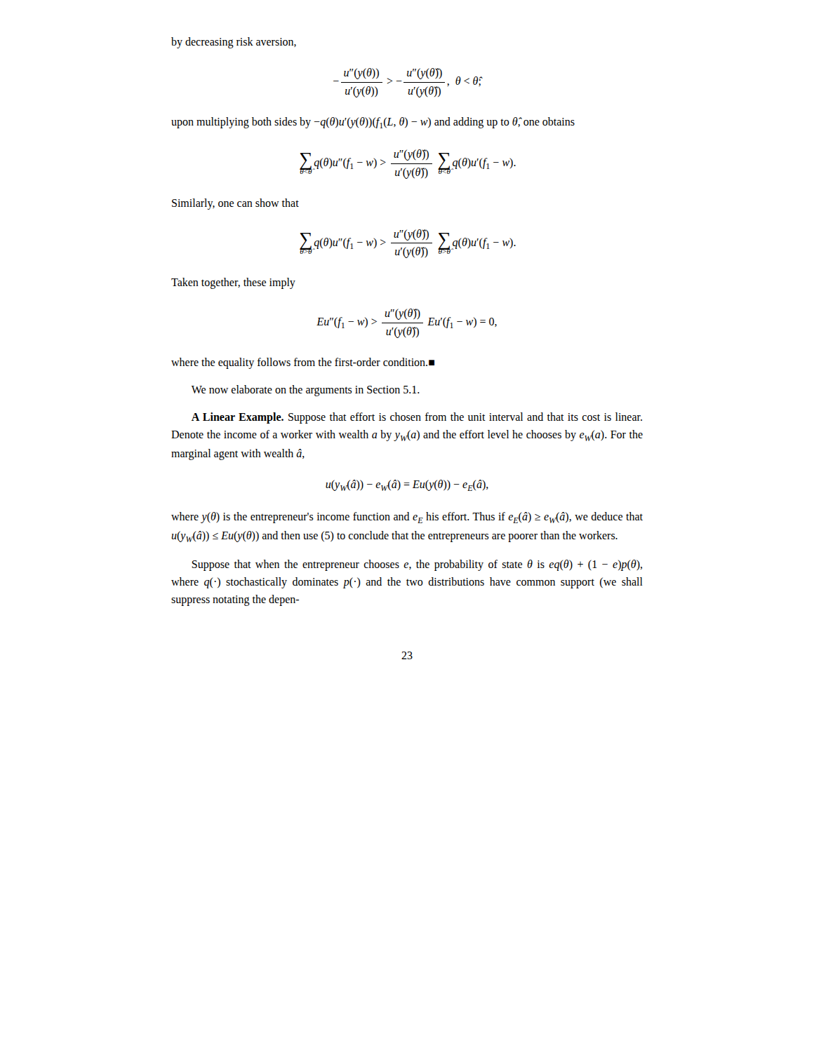by decreasing risk aversion,
−u″(y(θ)) u′(y(θ)) > −u″(y(θ̂)) u′(y(θ̂)), θ < θ̂;
upon multiplying both sides by −q(θ)u′(y(θ))(f1(L, θ) − w) and adding up to θ̂, one obtains
∑θ<θ̂q(θ)u″(f1 − w) > u″(y(θ̂)) u′(y(θ̂)) ∑θ<θ̂q(θ)u′(f1 − w).
Similarly, one can show that
∑θ>θ̂q(θ)u″(f1 − w) > u″(y(θ̂)) u′(y(θ̂)) ∑θ>θ̂q(θ)u′(f1 − w).
Taken together, these imply
Eu″(f1 − w) > u″(y(θ̂)) u′(y(θ̂)) Eu′(f1 − w) = 0,
where the equality follows from the first-order condition.■
We now elaborate on the arguments in Section 5.1.
A Linear Example. Suppose that effort is chosen from the unit interval and that its cost is linear. Denote the income of a worker with wealth a by yW(a) and the effort level he chooses by eW(a). For the marginal agent with wealth â,
u(yW(â)) − eW(â) = Eu(y(θ)) − eE(â),
where y(θ) is the entrepreneur's income function and eE his effort. Thus if eE(â) ≥ eW(â), we deduce that u(yW(â)) ≤ Eu(y(θ)) and then use (5) to conclude that the entrepreneurs are poorer than the workers.
Suppose that when the entrepreneur chooses e, the probability of state θ is eq(θ) + (1 − e)p(θ), where q(·) stochastically dominates p(·) and the two distributions have common support (we shall suppress notating the depen-
23